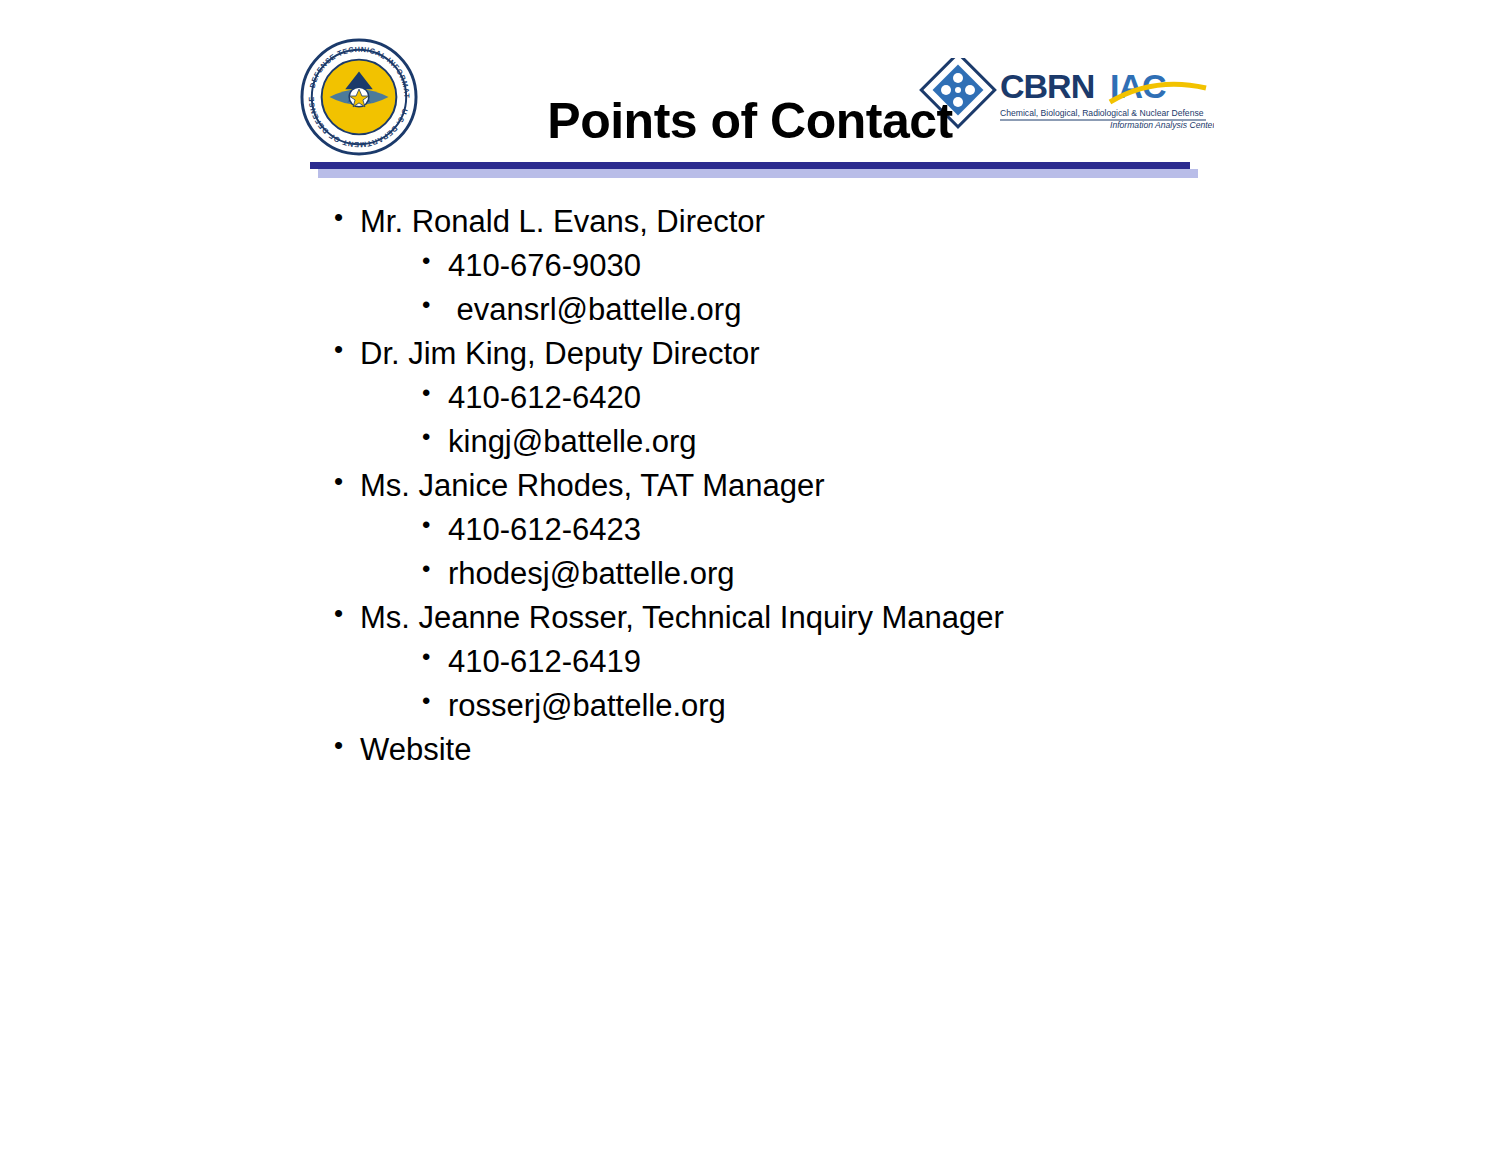DEFENSE TECHNICAL INFORMATION CENTER U.S. DEPARTMENT OF DEFENSE
CBRN IAC Chemical, Biological, Radiological & Nuclear Defense Information Analysis Center
Points of Contact
Mr. Ronald L. Evans, Director
410-676-9030
evansrl@battelle.org
Dr. Jim King, Deputy Director
410-612-6420
kingj@battelle.org
Ms. Janice Rhodes, TAT Manager
410-612-6423
rhodesj@battelle.org
Ms. Jeanne Rosser, Technical Inquiry Manager
410-612-6419
rosserj@battelle.org
Website
http://www.cbrniac.apgea.army.mil